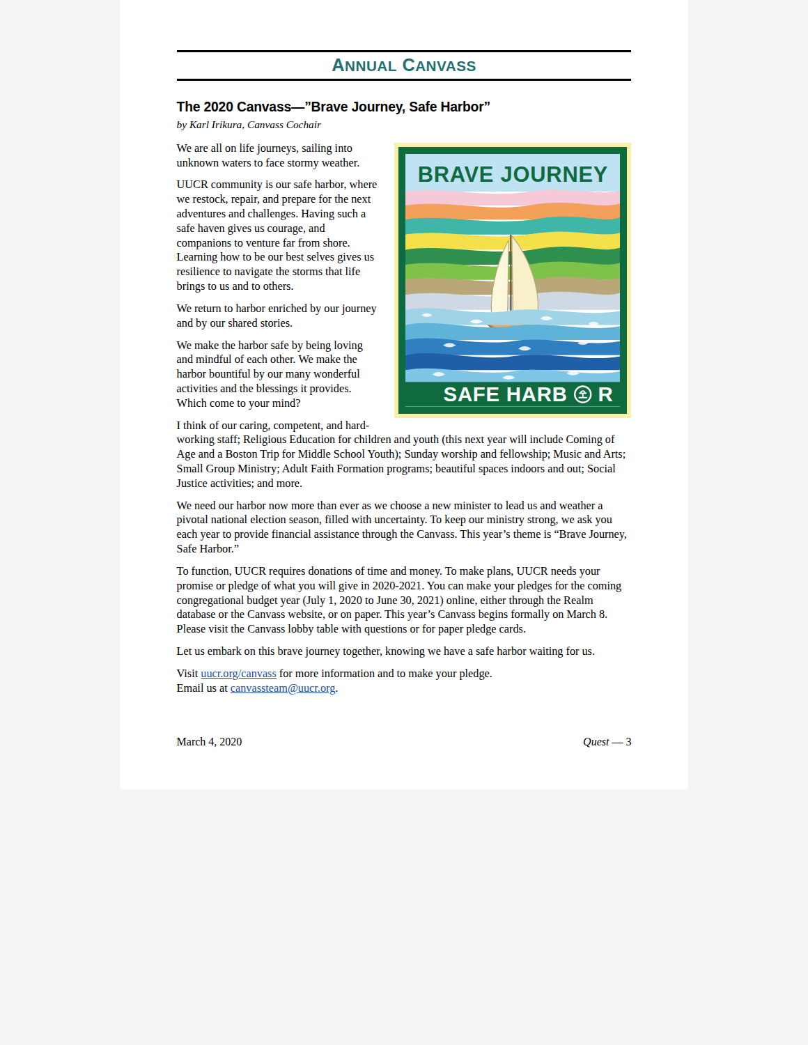ANNUAL CANVASS
The 2020 Canvass—”Brave Journey, Safe Harbor”
by Karl Irikura, Canvass Cochair
BRAVE JOURNEY SAFE HARB R
We are all on life journeys, sailing into unknown waters to face stormy weather.
UUCR community is our safe harbor, where we restock, repair, and prepare for the next adventures and challenges. Having such a safe haven gives us courage, and companions to venture far from shore. Learning how to be our best selves gives us resilience to navigate the storms that life brings to us and to others.
We return to harbor enriched by our journey and by our shared stories.
We make the harbor safe by being loving and mindful of each other. We make the harbor bountiful by our many wonderful activities and the blessings it provides. Which come to your mind?
I think of our caring, competent, and hard-working staff; Religious Education for children and youth (this next year will include Coming of Age and a Boston Trip for Middle School Youth); Sunday worship and fellowship; Music and Arts; Small Group Ministry; Adult Faith Formation programs; beautiful spaces indoors and out; Social Justice activities; and more.
We need our harbor now more than ever as we choose a new minister to lead us and weather a pivotal national election season, filled with uncertainty. To keep our ministry strong, we ask you each year to provide financial assistance through the Canvass. This year’s theme is “Brave Journey, Safe Harbor.”
To function, UUCR requires donations of time and money. To make plans, UUCR needs your promise or pledge of what you will give in 2020-2021. You can make your pledges for the coming congregational budget year (July 1, 2020 to June 30, 2021) online, either through the Realm database or the Canvass website, or on paper. This year’s Canvass begins formally on March 8. Please visit the Canvass lobby table with questions or for paper pledge cards.
Let us embark on this brave journey together, knowing we have a safe harbor waiting for us.
Visit uucr.org/canvass for more information and to make your pledge.
Email us at canvassteam@uucr.org.
March 4, 2020
Quest — 3